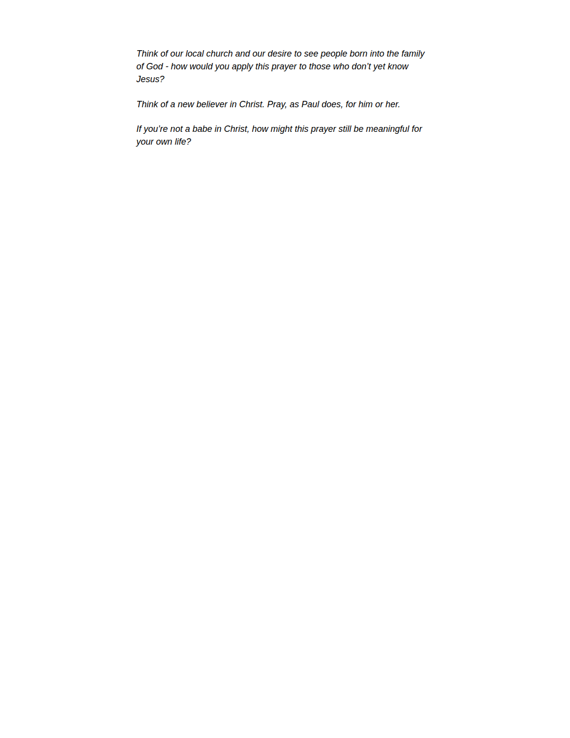Think of our local church and our desire to see people born into the family of God - how would you apply this prayer to those who don’t yet know Jesus?
Think of a new believer in Christ. Pray, as Paul does, for him or her.
If you’re not a babe in Christ, how might this prayer still be meaningful for your own life?